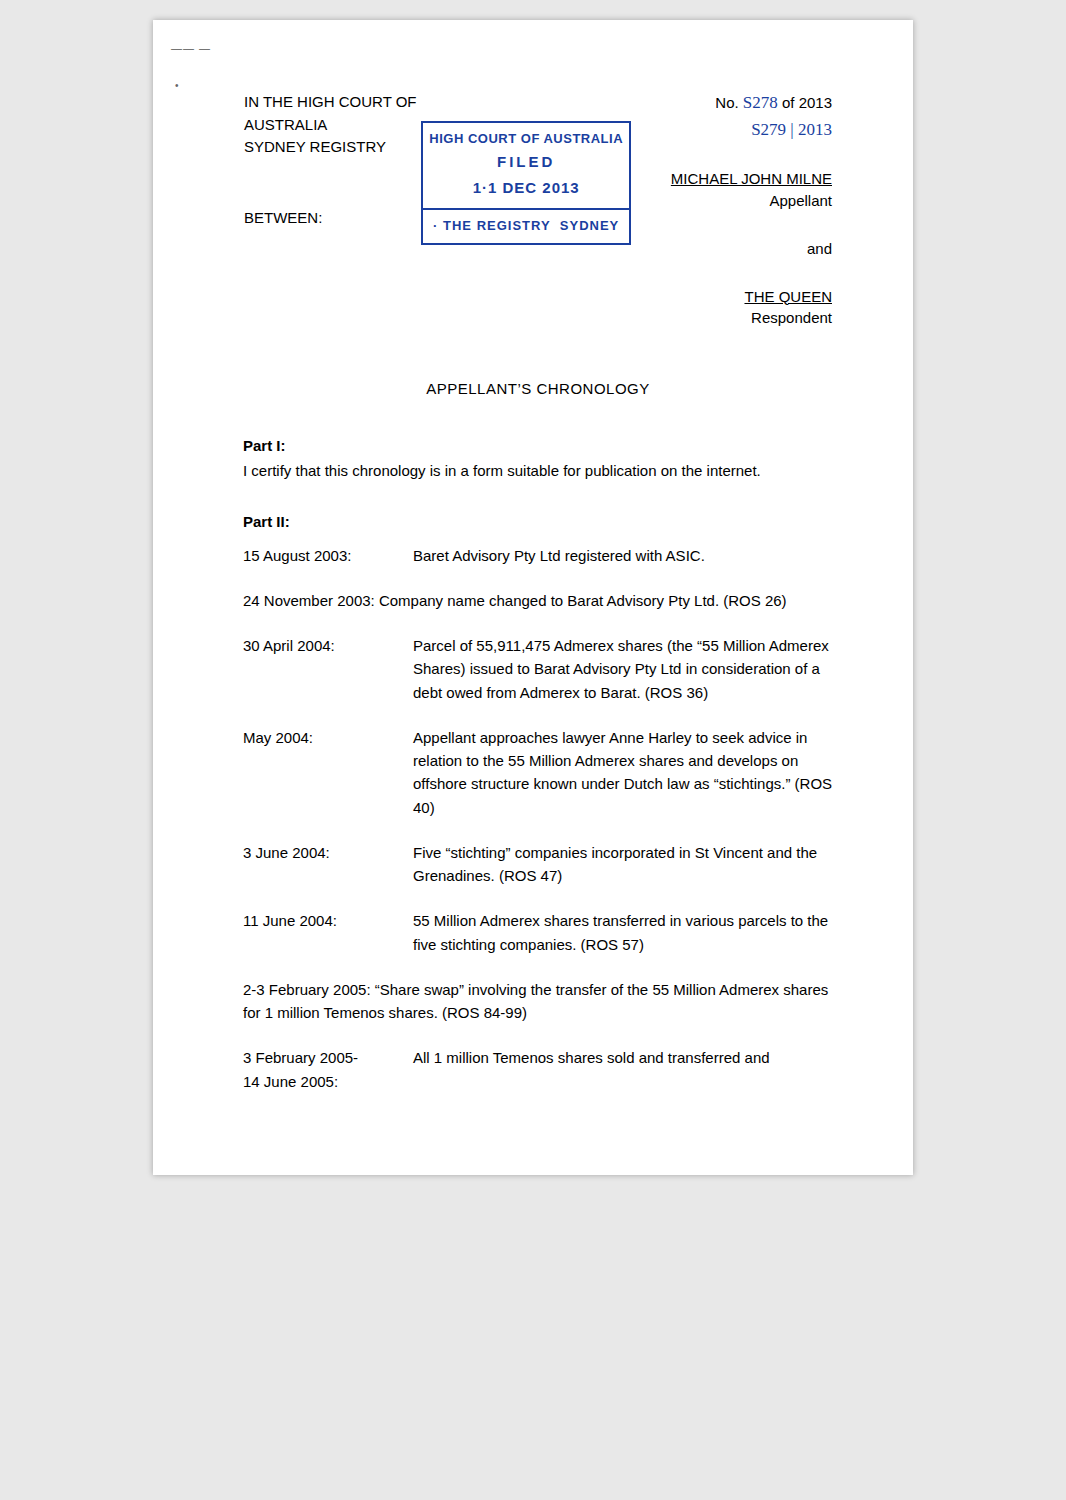—— —
•
| IN THE HIGH COURT OF AUSTRALIA SYDNEY REGISTRY BETWEEN: | HIGH COURT OF AUSTRALIA FILED 1·1 DEC 2013 · THE REGISTRY SYDNEY | No. S278 of 2013 S279 / 2013 MICHAEL JOHN MILNE Appellant and THE QUEEN Respondent |
APPELLANT’S CHRONOLOGY
Part I:
I certify that this chronology is in a form suitable for publication on the internet.
Part II:
| 15 August 2003: | Baret Advisory Pty Ltd registered with ASIC. |
| 24 November 2003: Company name changed to Barat Advisory Pty Ltd. (ROS 26) |
| 30 April 2004: | Parcel of 55,911,475 Admerex shares (the “55 Million Admerex Shares) issued to Barat Advisory Pty Ltd in consideration of a debt owed from Admerex to Barat. (ROS 36) |
| May 2004: | Appellant approaches lawyer Anne Harley to seek advice in relation to the 55 Million Admerex shares and develops on offshore structure known under Dutch law as “stichtings.” (ROS 40) |
| 3 June 2004: | Five “stichting” companies incorporated in St Vincent and the Grenadines. (ROS 47) |
| 11 June 2004: | 55 Million Admerex shares transferred in various parcels to the five stichting companies. (ROS 57) |
| 2-3 February 2005: “Share swap” involving the transfer of the 55 Million Admerex shares for 1 million Temenos shares. (ROS 84-99) |
| 3 February 2005- 14 June 2005: | All 1 million Temenos shares sold and transferred and |